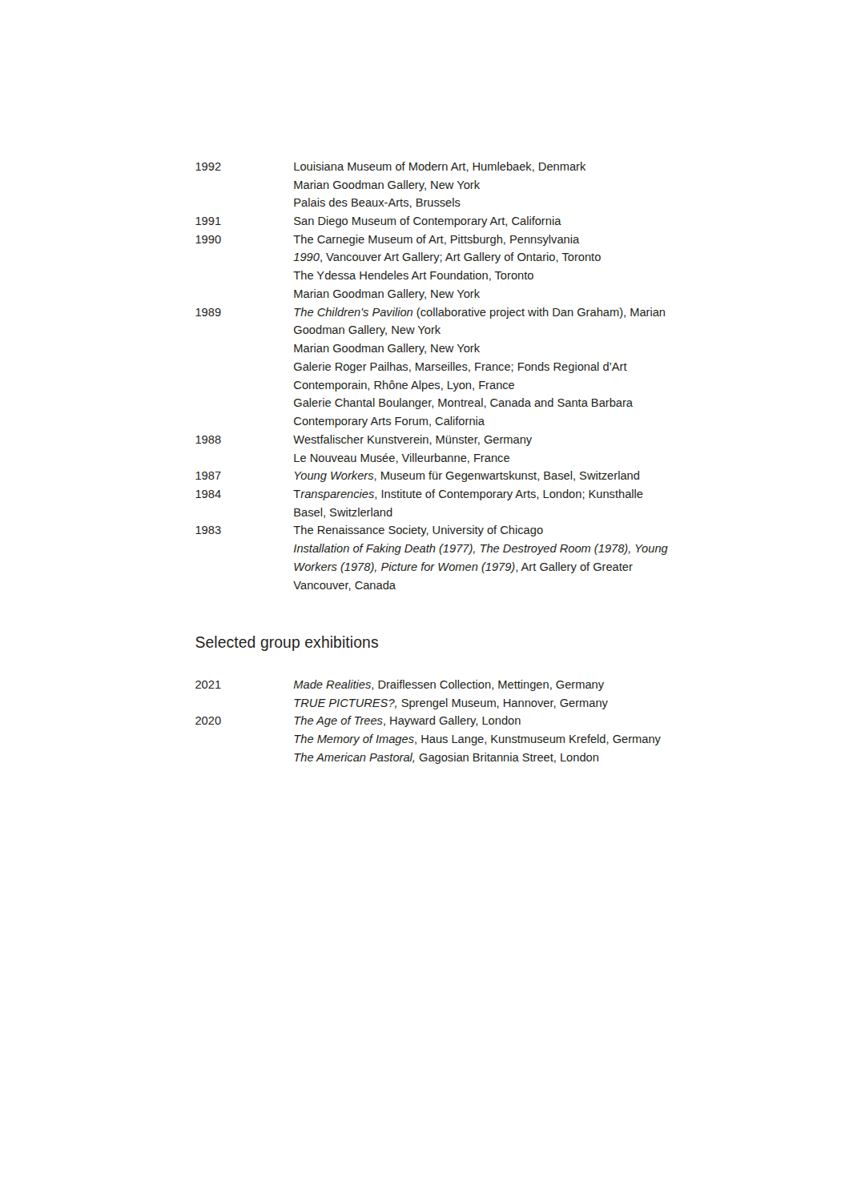| 1992 | Louisiana Museum of Modern Art, Humlebaek, Denmark Marian Goodman Gallery, New York Palais des Beaux-Arts, Brussels |
| 1991 | San Diego Museum of Contemporary Art, California |
| 1990 | The Carnegie Museum of Art, Pittsburgh, Pennsylvania 1990 , Vancouver Art Gallery; Art Gallery of Ontario, Toronto The Ydessa Hendeles Art Foundation, Toronto Marian Goodman Gallery, New York |
| 1989 | The Children's Pavilion (collaborative project with Dan Graham), Marian Goodman Gallery, New York Marian Goodman Gallery, New York Galerie Roger Pailhas, Marseilles, France; Fonds Regional d’Art Contemporain, Rhône Alpes, Lyon, France Galerie Chantal Boulanger, Montreal, Canada and Santa Barbara Contemporary Arts Forum, California |
| 1988 | Westfalischer Kunstverein, Münster, Germany Le Nouveau Musée, Villeurbanne, France |
| 1987 | Young Workers , Museum für Gegenwartskunst, Basel, Switzerland |
| 1984 | T ransparencies , Institute of Contemporary Arts, London; Kunsthalle Basel, Switzlerland |
| 1983 | The Renaissance Society, University of Chicago Installation of Faking Death (1977), The Destroyed Room (1978), Young Workers (1978), Picture for Women (1979) , Art Gallery of Greater Vancouver, Canada |
Selected group exhibitions
| 2021 | Made Realities , Draiflessen Collection, Mettingen, Germany TRUE PICTURES?, Sprengel Museum, Hannover, Germany |
| 2020 | The Age of Trees , Hayward Gallery, London The Memory of Images , Haus Lange, Kunstmuseum Krefeld, Germany The American Pastoral, Gagosian Britannia Street, London |